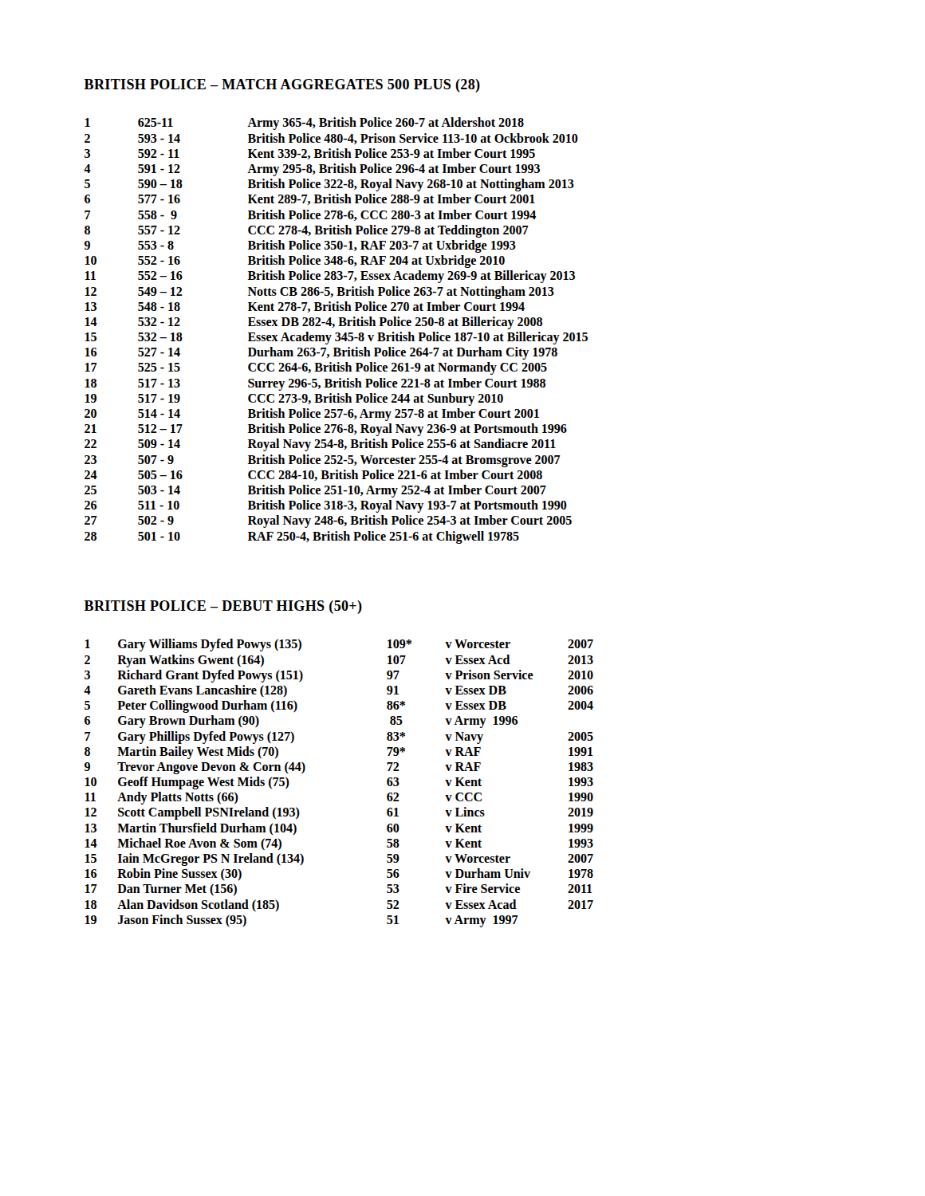BRITISH POLICE – MATCH AGGREGATES 500 PLUS (28)
| 1 | 625-11 | Army 365-4, British Police 260-7 at Aldershot 2018 |
| 2 | 593 - 14 | British Police 480-4, Prison Service 113-10 at Ockbrook 2010 |
| 3 | 592 - 11 | Kent 339-2, British Police 253-9 at Imber Court 1995 |
| 4 | 591 - 12 | Army 295-8, British Police 296-4 at Imber Court 1993 |
| 5 | 590 – 18 | British Police 322-8, Royal Navy 268-10 at Nottingham 2013 |
| 6 | 577 - 16 | Kent 289-7, British Police 288-9 at Imber Court 2001 |
| 7 | 558 - 9 | British Police 278-6, CCC 280-3 at Imber Court 1994 |
| 8 | 557 - 12 | CCC 278-4, British Police 279-8 at Teddington 2007 |
| 9 | 553 - 8 | British Police 350-1, RAF 203-7 at Uxbridge 1993 |
| 10 | 552 - 16 | British Police 348-6, RAF 204 at Uxbridge 2010 |
| 11 | 552 – 16 | British Police 283-7, Essex Academy 269-9 at Billericay 2013 |
| 12 | 549 – 12 | Notts CB 286-5, British Police 263-7 at Nottingham 2013 |
| 13 | 548 - 18 | Kent 278-7, British Police 270 at Imber Court 1994 |
| 14 | 532 - 12 | Essex DB 282-4, British Police 250-8 at Billericay 2008 |
| 15 | 532 – 18 | Essex Academy 345-8 v British Police 187-10 at Billericay 2015 |
| 16 | 527 - 14 | Durham 263-7, British Police 264-7 at Durham City 1978 |
| 17 | 525 - 15 | CCC 264-6, British Police 261-9 at Normandy CC 2005 |
| 18 | 517 - 13 | Surrey 296-5, British Police 221-8 at Imber Court 1988 |
| 19 | 517 - 19 | CCC 273-9, British Police 244 at Sunbury 2010 |
| 20 | 514 - 14 | British Police 257-6, Army 257-8 at Imber Court 2001 |
| 21 | 512 – 17 | British Police 276-8, Royal Navy 236-9 at Portsmouth 1996 |
| 22 | 509 - 14 | Royal Navy 254-8, British Police 255-6 at Sandiacre 2011 |
| 23 | 507 - 9 | British Police 252-5, Worcester 255-4 at Bromsgrove 2007 |
| 24 | 505 – 16 | CCC 284-10, British Police 221-6 at Imber Court 2008 |
| 25 | 503 - 14 | British Police 251-10, Army 252-4 at Imber Court 2007 |
| 26 | 511 - 10 | British Police 318-3, Royal Navy 193-7 at Portsmouth 1990 |
| 27 | 502 - 9 | Royal Navy 248-6, British Police 254-3 at Imber Court 2005 |
| 28 | 501 - 10 | RAF 250-4, British Police 251-6 at Chigwell 19785 |
BRITISH POLICE – DEBUT HIGHS (50+)
| 1 | Gary Williams Dyfed Powys (135) | 109* | v Worcester | 2007 |
| 2 | Ryan Watkins Gwent (164) | 107 | v Essex Acd | 2013 |
| 3 | Richard Grant Dyfed Powys (151) | 97 | v Prison Service | 2010 |
| 4 | Gareth Evans Lancashire (128) | 91 | v Essex DB | 2006 |
| 5 | Peter Collingwood Durham (116) | 86* | v Essex DB | 2004 |
| 6 | Gary Brown Durham (90) | 85 | v Army 1996 | |
| 7 | Gary Phillips Dyfed Powys (127) | 83* | v Navy | 2005 |
| 8 | Martin Bailey West Mids (70) | 79* | v RAF | 1991 |
| 9 | Trevor Angove Devon & Corn (44) | 72 | v RAF | 1983 |
| 10 | Geoff Humpage West Mids (75) | 63 | v Kent | 1993 |
| 11 | Andy Platts Notts (66) | 62 | v CCC | 1990 |
| 12 | Scott Campbell PSNIreland (193) | 61 | v Lincs | 2019 |
| 13 | Martin Thursfield Durham (104) | 60 | v Kent | 1999 |
| 14 | Michael Roe Avon & Som (74) | 58 | v Kent | 1993 |
| 15 | Iain McGregor PS N Ireland (134) | 59 | v Worcester | 2007 |
| 16 | Robin Pine Sussex (30) | 56 | v Durham Univ | 1978 |
| 17 | Dan Turner Met (156) | 53 | v Fire Service | 2011 |
| 18 | Alan Davidson Scotland (185) | 52 | v Essex Acad | 2017 |
| 19 | Jason Finch Sussex (95) | 51 | v Army 1997 | |